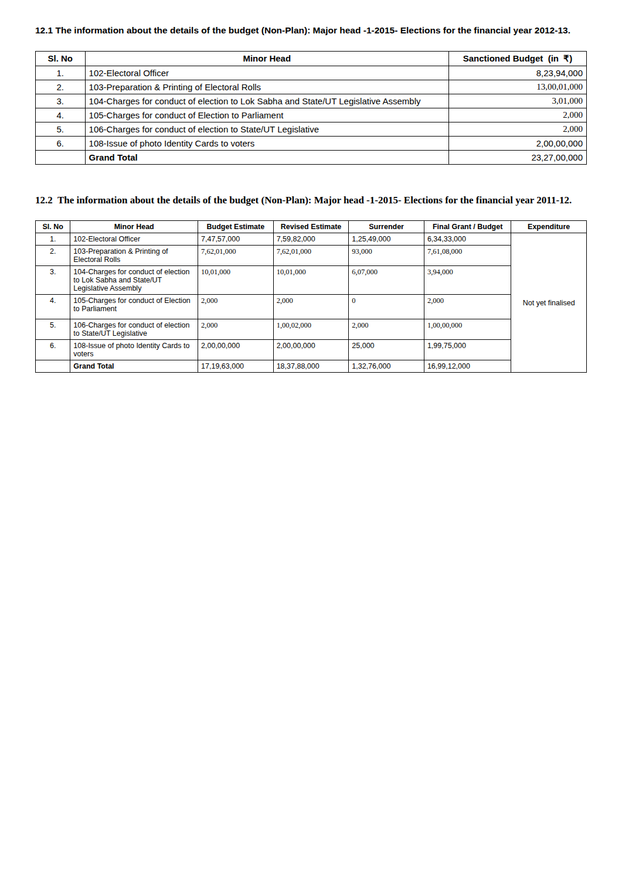12.1 The information about the details of the budget (Non-Plan): Major head -1-2015- Elections for the financial year 2012-13.
| Sl. No | Minor Head | Sanctioned Budget (in ₹ ) |
| --- | --- | --- |
| 1. | 102-Electoral Officer | 8,23,94,000 |
| 2. | 103-Preparation & Printing of Electoral Rolls | 13,00,01,000 |
| 3. | 104-Charges for conduct of election to Lok Sabha and State/UT Legislative Assembly | 3,01,000 |
| 4. | 105-Charges for conduct of Election to Parliament | 2,000 |
| 5. | 106-Charges for conduct of election to State/UT Legislative | 2,000 |
| 6. | 108-Issue of photo Identity Cards to voters | 2,00,00,000 |
| | Grand Total | 23,27,00,000 |
12.2 The information about the details of the budget (Non-Plan): Major head -1-2015- Elections for the financial year 2011-12.
| Sl. No | Minor Head | Budget Estimate | Revised Estimate | Surrender | Final Grant / Budget | Expenditure |
| --- | --- | --- | --- | --- | --- | --- |
| 1. | 102-Electoral Officer | 7,47,57,000 | 7,59,82,000 | 1,25,49,000 | 6,34,33,000 | Not yet finalised |
| 2. | 103-Preparation & Printing of Electoral Rolls | 7,62,01,000 | 7,62,01,000 | 93,000 | 7,61,08,000 |
| 3. | 104-Charges for conduct of election to Lok Sabha and State/UT Legislative Assembly | 10,01,000 | 10,01,000 | 6,07,000 | 3,94,000 |
| 4. | 105-Charges for conduct of Election to Parliament | 2,000 | 2,000 | 0 | 2,000 |
| 5. | 106-Charges for conduct of election to State/UT Legislative | 2,000 | 1,00,02,000 | 2,000 | 1,00,00,000 |
| 6. | 108-Issue of photo Identity Cards to voters | 2,00,00,000 | 2,00,00,000 | 25,000 | 1,99,75,000 |
| | Grand Total | 17,19,63,000 | 18,37,88,000 | 1,32,76,000 | 16,99,12,000 |